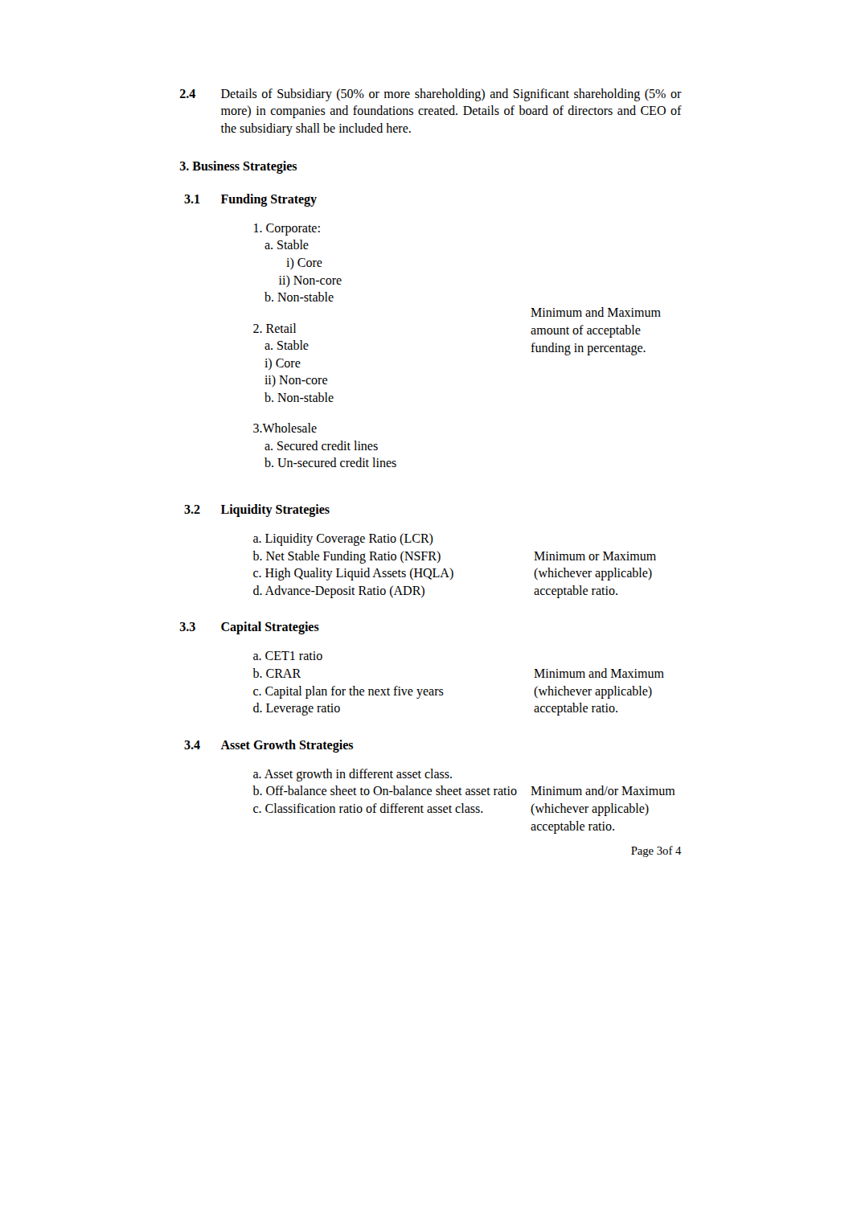2.4
Details of Subsidiary (50% or more shareholding) and Significant shareholding (5% or more) in companies and foundations created. Details of board of directors and CEO of the subsidiary shall be included here.
3. Business Strategies
3.1
Funding Strategy
1. Corporate:
a. Stable
i) Core
ii) Non-core
b. Non-stable
2. Retail
a. Stable
i) Core
ii) Non-core
b. Non-stable
3.Wholesale
a. Secured credit lines
b. Un-secured credit lines
Minimum and Maximum amount of acceptable funding in percentage.
3.2
Liquidity Strategies
a. Liquidity Coverage Ratio (LCR)
b. Net Stable Funding Ratio (NSFR)
c. High Quality Liquid Assets (HQLA)
d. Advance-Deposit Ratio (ADR)
Minimum or Maximum (whichever applicable) acceptable ratio.
3.3
Capital Strategies
a. CET1 ratio
b. CRAR
c. Capital plan for the next five years
d. Leverage ratio
Minimum and Maximum (whichever applicable) acceptable ratio.
3.4
Asset Growth Strategies
a. Asset growth in different asset class.
b. Off-balance sheet to On-balance sheet asset ratio
c. Classification ratio of different asset class.
Minimum and/or Maximum (whichever applicable) acceptable ratio.
Page 3of 4